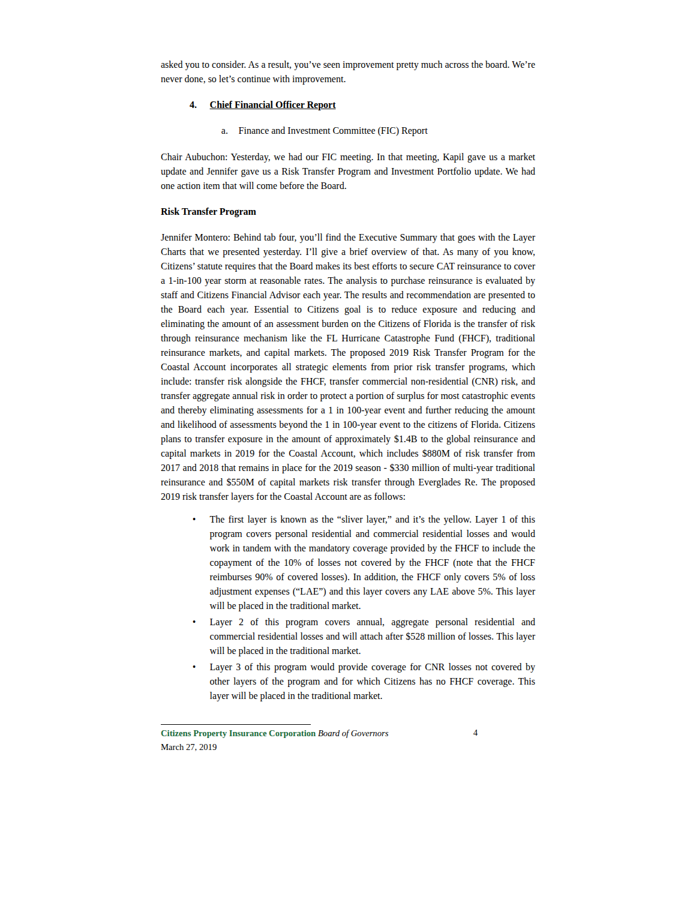asked you to consider. As a result, you’ve seen improvement pretty much across the board. We’re never done, so let’s continue with improvement.
4. Chief Financial Officer Report
a. Finance and Investment Committee (FIC) Report
Chair Aubuchon: Yesterday, we had our FIC meeting. In that meeting, Kapil gave us a market update and Jennifer gave us a Risk Transfer Program and Investment Portfolio update. We had one action item that will come before the Board.
Risk Transfer Program
Jennifer Montero: Behind tab four, you’ll find the Executive Summary that goes with the Layer Charts that we presented yesterday. I’ll give a brief overview of that. As many of you know, Citizens’ statute requires that the Board makes its best efforts to secure CAT reinsurance to cover a 1-in-100 year storm at reasonable rates. The analysis to purchase reinsurance is evaluated by staff and Citizens Financial Advisor each year. The results and recommendation are presented to the Board each year. Essential to Citizens goal is to reduce exposure and reducing and eliminating the amount of an assessment burden on the Citizens of Florida is the transfer of risk through reinsurance mechanism like the FL Hurricane Catastrophe Fund (FHCF), traditional reinsurance markets, and capital markets. The proposed 2019 Risk Transfer Program for the Coastal Account incorporates all strategic elements from prior risk transfer programs, which include: transfer risk alongside the FHCF, transfer commercial non-residential (CNR) risk, and transfer aggregate annual risk in order to protect a portion of surplus for most catastrophic events and thereby eliminating assessments for a 1 in 100-year event and further reducing the amount and likelihood of assessments beyond the 1 in 100-year event to the citizens of Florida. Citizens plans to transfer exposure in the amount of approximately $1.4B to the global reinsurance and capital markets in 2019 for the Coastal Account, which includes $880M of risk transfer from 2017 and 2018 that remains in place for the 2019 season - $330 million of multi-year traditional reinsurance and $550M of capital markets risk transfer through Everglades Re. The proposed 2019 risk transfer layers for the Coastal Account are as follows:
The first layer is known as the “sliver layer,” and it’s the yellow. Layer 1 of this program covers personal residential and commercial residential losses and would work in tandem with the mandatory coverage provided by the FHCF to include the copayment of the 10% of losses not covered by the FHCF (note that the FHCF reimburses 90% of covered losses). In addition, the FHCF only covers 5% of loss adjustment expenses (“LAE”) and this layer covers any LAE above 5%. This layer will be placed in the traditional market.
Layer 2 of this program covers annual, aggregate personal residential and commercial residential losses and will attach after $528 million of losses. This layer will be placed in the traditional market.
Layer 3 of this program would provide coverage for CNR losses not covered by other layers of the program and for which Citizens has no FHCF coverage. This layer will be placed in the traditional market.
Citizens Property Insurance Corporation Board of Governors 4
March 27, 2019